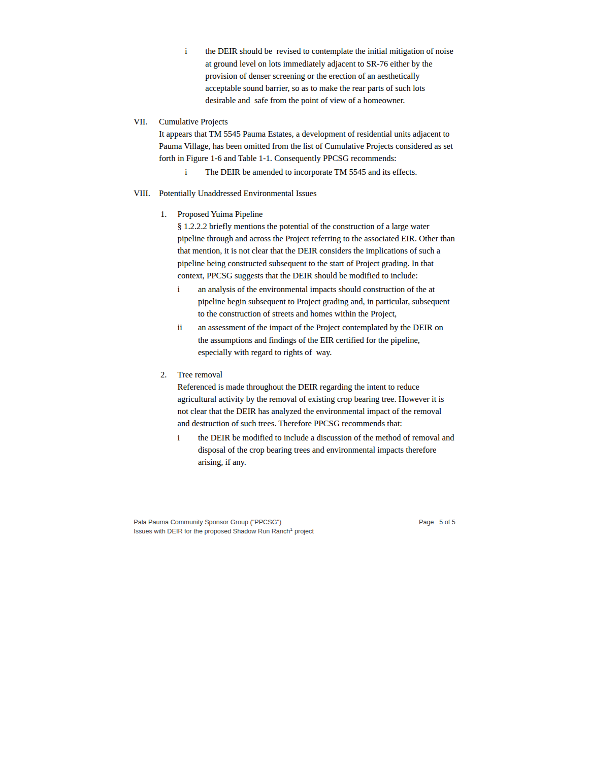i
the DEIR should be revised to contemplate the initial mitigation of noise at ground level on lots immediately adjacent to SR-76 either by the provision of denser screening or the erection of an aesthetically acceptable sound barrier, so as to make the rear parts of such lots desirable and safe from the point of view of a homeowner.
VII.
Cumulative Projects
It appears that TM 5545 Pauma Estates, a development of residential units adjacent to Pauma Village, has been omitted from the list of Cumulative Projects considered as set forth in Figure 1-6 and Table 1-1. Consequently PPCSG recommends:
i
The DEIR be amended to incorporate TM 5545 and its effects.
VIII.
Potentially Unaddressed Environmental Issues
1.
Proposed Yuima Pipeline
§ 1.2.2.2 briefly mentions the potential of the construction of a large water pipeline through and across the Project referring to the associated EIR. Other than that mention, it is not clear that the DEIR considers the implications of such a pipeline being constructed subsequent to the start of Project grading. In that context, PPCSG suggests that the DEIR should be modified to include:
i
an analysis of the environmental impacts should construction of the at pipeline begin subsequent to Project grading and, in particular, subsequent to the construction of streets and homes within the Project,
ii
an assessment of the impact of the Project contemplated by the DEIR on the assumptions and findings of the EIR certified for the pipeline, especially with regard to rights of way.
2.
Tree removal
Referenced is made throughout the DEIR regarding the intent to reduce agricultural activity by the removal of existing crop bearing tree. However it is not clear that the DEIR has analyzed the environmental impact of the removal and destruction of such trees. Therefore PPCSG recommends that:
i
the DEIR be modified to include a discussion of the method of removal and disposal of the crop bearing trees and environmental impacts therefore arising, if any.
Pala Pauma Community Sponsor Group ("PPCSG")
Issues with DEIR for the proposed Shadow Run Ranch1 project
Page 5 of 5